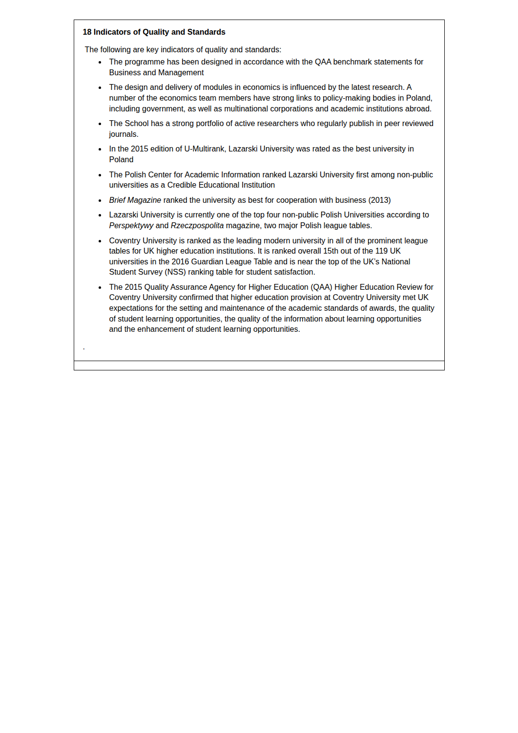18 Indicators of Quality and Standards
The following are key indicators of quality and standards:
The programme has been designed in accordance with the QAA benchmark statements for Business and Management
The design and delivery of modules in economics is influenced by the latest research. A number of the economics team members have strong links to policy-making bodies in Poland, including government, as well as multinational corporations and academic institutions abroad.
The School has a strong portfolio of active researchers who regularly publish in peer reviewed journals.
In the 2015 edition of U-Multirank, Lazarski University was rated as the best university in Poland
The Polish Center for Academic Information ranked Lazarski University first among non-public universities as a Credible Educational Institution
Brief Magazine ranked the university as best for cooperation with business (2013)
Lazarski University is currently one of the top four non-public Polish Universities according to Perspektywy and Rzeczpospolita magazine, two major Polish league tables.
Coventry University is ranked as the leading modern university in all of the prominent league tables for UK higher education institutions. It is ranked overall 15th out of the 119 UK universities in the 2016 Guardian League Table and is near the top of the UK’s National Student Survey (NSS) ranking table for student satisfaction.
The 2015 Quality Assurance Agency for Higher Education (QAA) Higher Education Review for Coventry University confirmed that higher education provision at Coventry University met UK expectations for the setting and maintenance of the academic standards of awards, the quality of student learning opportunities, the quality of the information about learning opportunities and the enhancement of student learning opportunities.
.